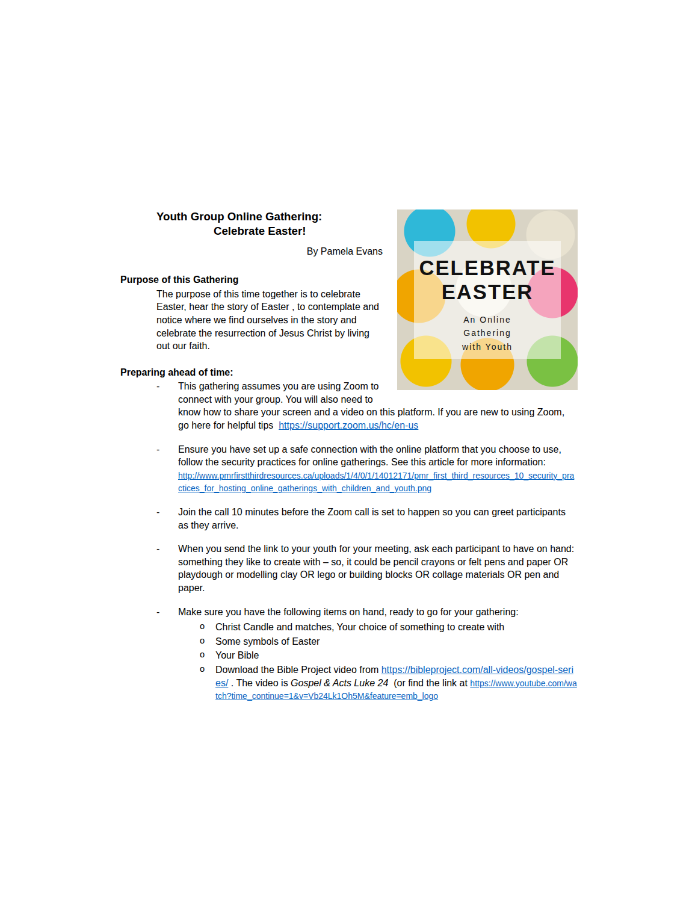CELEBRATE
EASTER
An Online
Gathering
with Youth
Youth Group Online Gathering: Celebrate Easter!
By Pamela Evans
Purpose of this Gathering
The purpose of this time together is to celebrate Easter, hear the story of Easter , to contemplate and notice where we find ourselves in the story and celebrate the resurrection of Jesus Christ by living out our faith.
Preparing ahead of time:
This gathering assumes you are using Zoom to connect with your group. You will also need to know how to share your screen and a video on this platform. If you are new to using Zoom, go here for helpful tips https://support.zoom.us/hc/en-us
Ensure you have set up a safe connection with the online platform that you choose to use, follow the security practices for online gatherings. See this article for more information:
http://www.pmrfirstthirdresources.ca/uploads/1/4/0/1/14012171/pmr_first_third_resources_10_security_practices_for_hosting_online_gatherings_with_children_and_youth.png
Join the call 10 minutes before the Zoom call is set to happen so you can greet participants as they arrive.
When you send the link to your youth for your meeting, ask each participant to have on hand: something they like to create with – so, it could be pencil crayons or felt pens and paper OR playdough or modelling clay OR lego or building blocks OR collage materials OR pen and paper.
Make sure you have the following items on hand, ready to go for your gathering:
Christ Candle and matches, Your choice of something to create with
Some symbols of Easter
Your Bible
Download the Bible Project video from https://bibleproject.com/all-videos/gospel-series/ . The video is Gospel & Acts Luke 24 (or find the link at https://www.youtube.com/watch?time_continue=1&v=Vb24Lk1Oh5M&feature=emb_logo